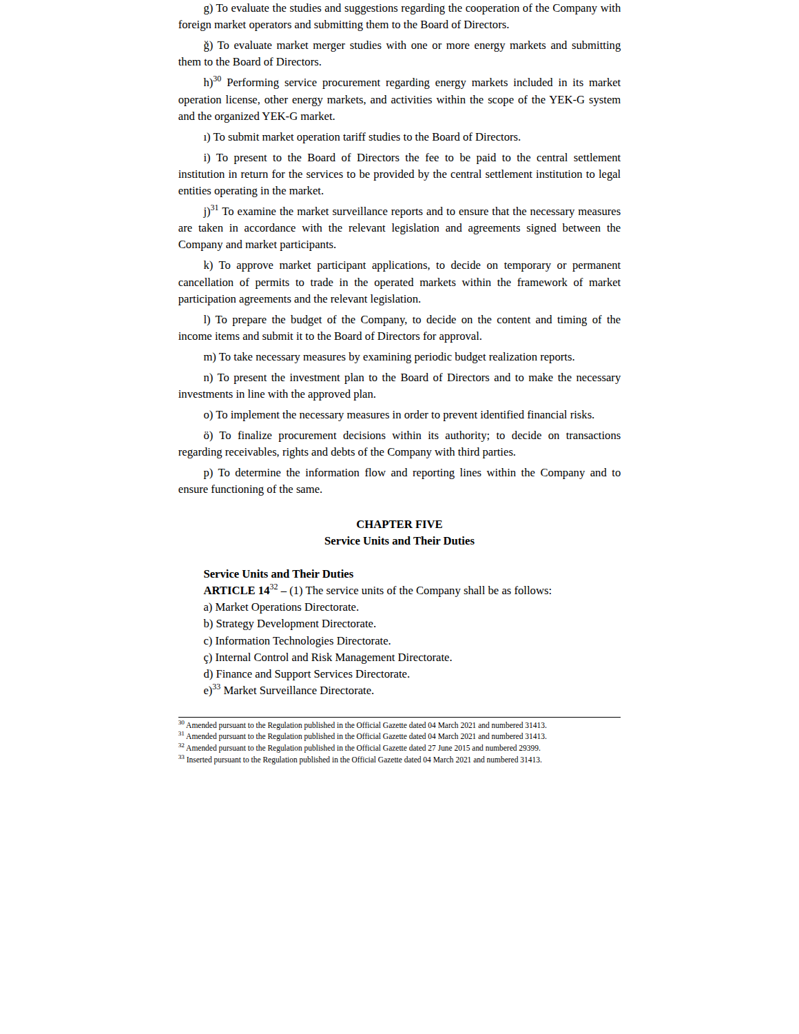g) To evaluate the studies and suggestions regarding the cooperation of the Company with foreign market operators and submitting them to the Board of Directors.
ğ) To evaluate market merger studies with one or more energy markets and submitting them to the Board of Directors.
h)30 Performing service procurement regarding energy markets included in its market operation license, other energy markets, and activities within the scope of the YEK-G system and the organized YEK-G market.
ı) To submit market operation tariff studies to the Board of Directors.
i) To present to the Board of Directors the fee to be paid to the central settlement institution in return for the services to be provided by the central settlement institution to legal entities operating in the market.
j)31 To examine the market surveillance reports and to ensure that the necessary measures are taken in accordance with the relevant legislation and agreements signed between the Company and market participants.
k) To approve market participant applications, to decide on temporary or permanent cancellation of permits to trade in the operated markets within the framework of market participation agreements and the relevant legislation.
l) To prepare the budget of the Company, to decide on the content and timing of the income items and submit it to the Board of Directors for approval.
m) To take necessary measures by examining periodic budget realization reports.
n) To present the investment plan to the Board of Directors and to make the necessary investments in line with the approved plan.
o) To implement the necessary measures in order to prevent identified financial risks.
ö) To finalize procurement decisions within its authority; to decide on transactions regarding receivables, rights and debts of the Company with third parties.
p) To determine the information flow and reporting lines within the Company and to ensure functioning of the same.
CHAPTER FIVE
Service Units and Their Duties
Service Units and Their Duties
ARTICLE 1432 – (1) The service units of the Company shall be as follows:
a) Market Operations Directorate.
b) Strategy Development Directorate.
c) Information Technologies Directorate.
ç) Internal Control and Risk Management Directorate.
d) Finance and Support Services Directorate.
e)33 Market Surveillance Directorate.
30 Amended pursuant to the Regulation published in the Official Gazette dated 04 March 2021 and numbered 31413.
31 Amended pursuant to the Regulation published in the Official Gazette dated 04 March 2021 and numbered 31413.
32 Amended pursuant to the Regulation published in the Official Gazette dated 27 June 2015 and numbered 29399.
33 Inserted pursuant to the Regulation published in the Official Gazette dated 04 March 2021 and numbered 31413.